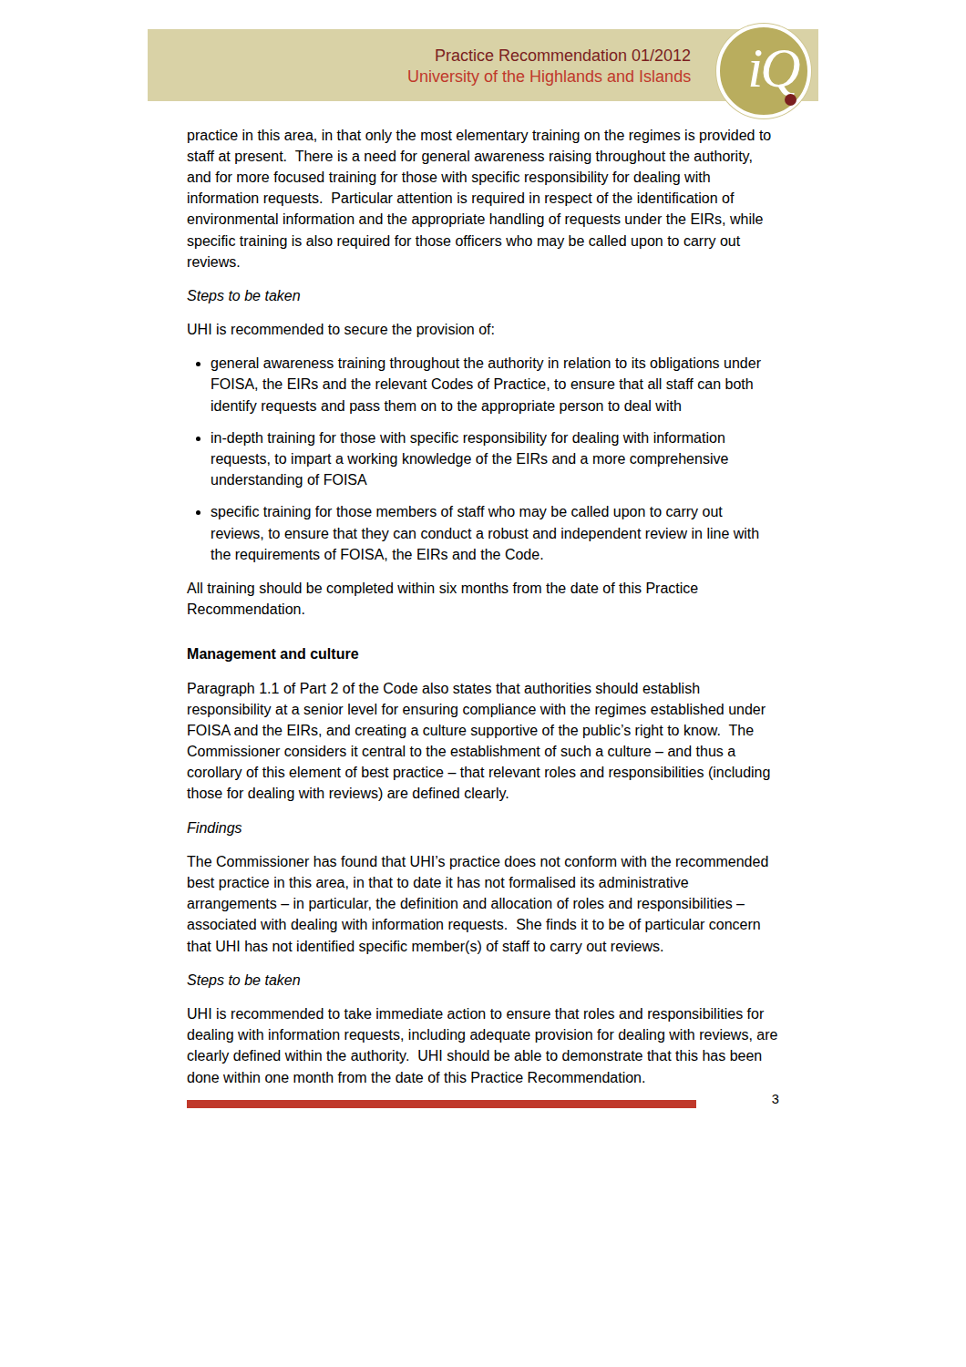Practice Recommendation 01/2012
University of the Highlands and Islands
i Q
practice in this area, in that only the most elementary training on the regimes is provided to staff at present. There is a need for general awareness raising throughout the authority, and for more focused training for those with specific responsibility for dealing with information requests. Particular attention is required in respect of the identification of environmental information and the appropriate handling of requests under the EIRs, while specific training is also required for those officers who may be called upon to carry out reviews.
Steps to be taken
UHI is recommended to secure the provision of:
general awareness training throughout the authority in relation to its obligations under FOISA, the EIRs and the relevant Codes of Practice, to ensure that all staff can both identify requests and pass them on to the appropriate person to deal with
in-depth training for those with specific responsibility for dealing with information requests, to impart a working knowledge of the EIRs and a more comprehensive understanding of FOISA
specific training for those members of staff who may be called upon to carry out reviews, to ensure that they can conduct a robust and independent review in line with the requirements of FOISA, the EIRs and the Code.
All training should be completed within six months from the date of this Practice Recommendation.
Management and culture
Paragraph 1.1 of Part 2 of the Code also states that authorities should establish responsibility at a senior level for ensuring compliance with the regimes established under FOISA and the EIRs, and creating a culture supportive of the public’s right to know. The Commissioner considers it central to the establishment of such a culture – and thus a corollary of this element of best practice – that relevant roles and responsibilities (including those for dealing with reviews) are defined clearly.
Findings
The Commissioner has found that UHI’s practice does not conform with the recommended best practice in this area, in that to date it has not formalised its administrative arrangements – in particular, the definition and allocation of roles and responsibilities – associated with dealing with information requests. She finds it to be of particular concern that UHI has not identified specific member(s) of staff to carry out reviews.
Steps to be taken
UHI is recommended to take immediate action to ensure that roles and responsibilities for dealing with information requests, including adequate provision for dealing with reviews, are clearly defined within the authority. UHI should be able to demonstrate that this has been done within one month from the date of this Practice Recommendation.
3